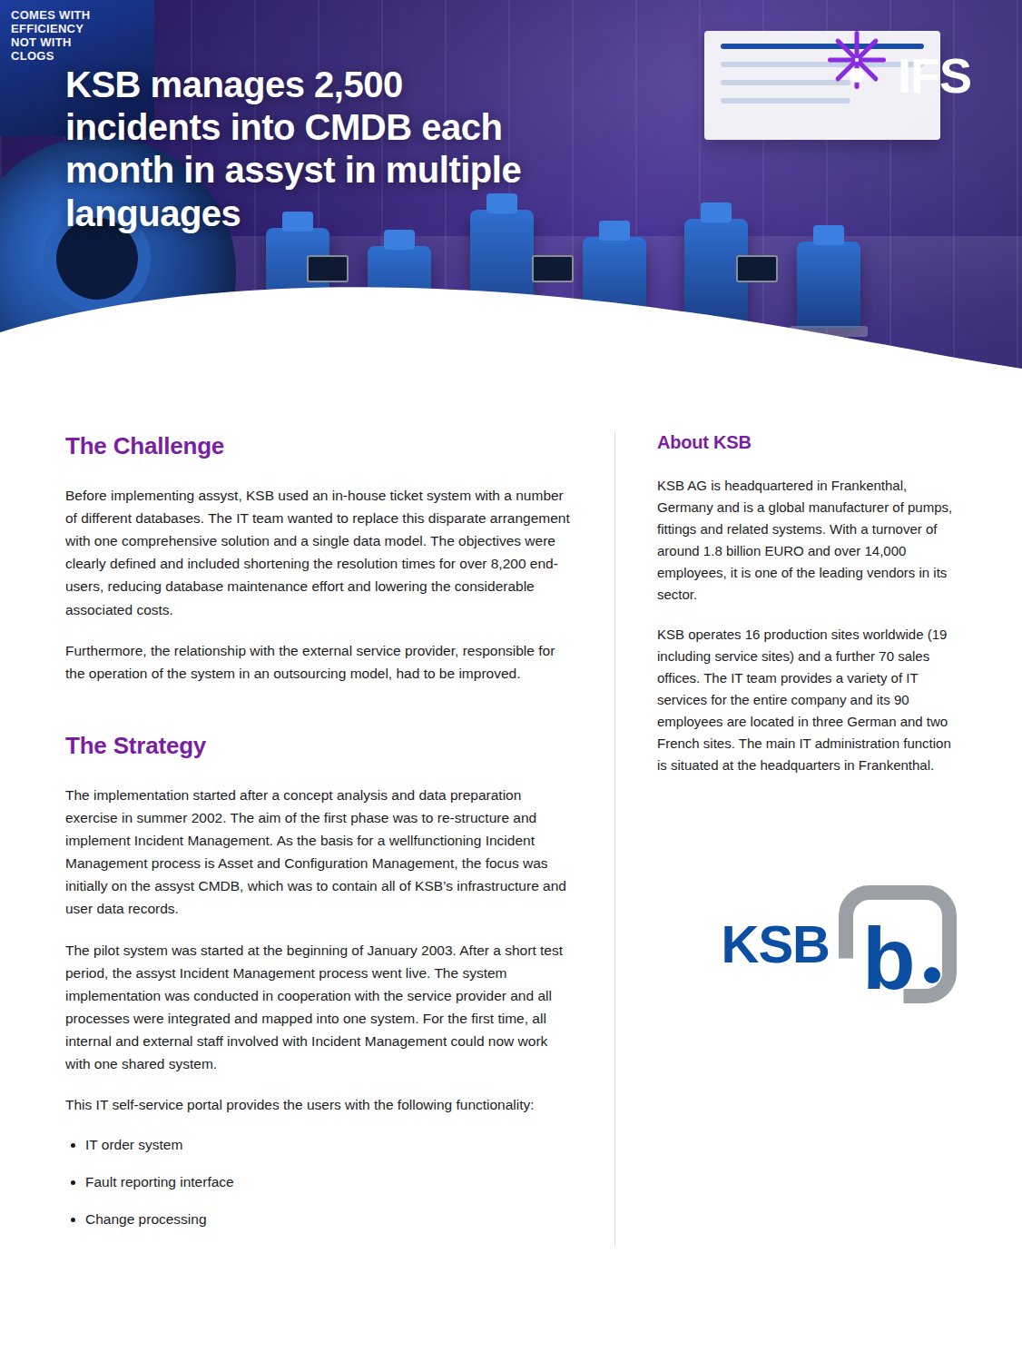Comes with Efficiency Not with Clogs
IFS
KSB manages 2,500 incidents into CMDB each month in assyst in multiple languages
The Challenge
Before implementing assyst, KSB used an in-house ticket system with a number of different databases. The IT team wanted to replace this disparate arrangement with one comprehensive solution and a single data model. The objectives were clearly defined and included shortening the resolution times for over 8,200 end-users, reducing database maintenance effort and lowering the considerable associated costs.
Furthermore, the relationship with the external service provider, responsible for the operation of the system in an outsourcing model, had to be improved.
The Strategy
The implementation started after a concept analysis and data preparation exercise in summer 2002. The aim of the first phase was to re-structure and implement Incident Management. As the basis for a wellfunctioning Incident Management process is Asset and Configuration Management, the focus was initially on the assyst CMDB, which was to contain all of KSB’s infrastructure and user data records.
The pilot system was started at the beginning of January 2003. After a short test period, the assyst Incident Management process went live. The system implementation was conducted in cooperation with the service provider and all processes were integrated and mapped into one system. For the first time, all internal and external staff involved with Incident Management could now work with one shared system.
This IT self-service portal provides the users with the following functionality:
IT order system
Fault reporting interface
Change processing
About KSB
KSB AG is headquartered in Frankenthal, Germany and is a global manufacturer of pumps, fittings and related systems. With a turnover of around 1.8 billion EURO and over 14,000 employees, it is one of the leading vendors in its sector.
KSB operates 16 production sites worldwide (19 including service sites) and a further 70 sales offices. The IT team provides a variety of IT services for the entire company and its 90 employees are located in three German and two French sites. The main IT administration function is situated at the headquarters in Frankenthal.
KSB
b